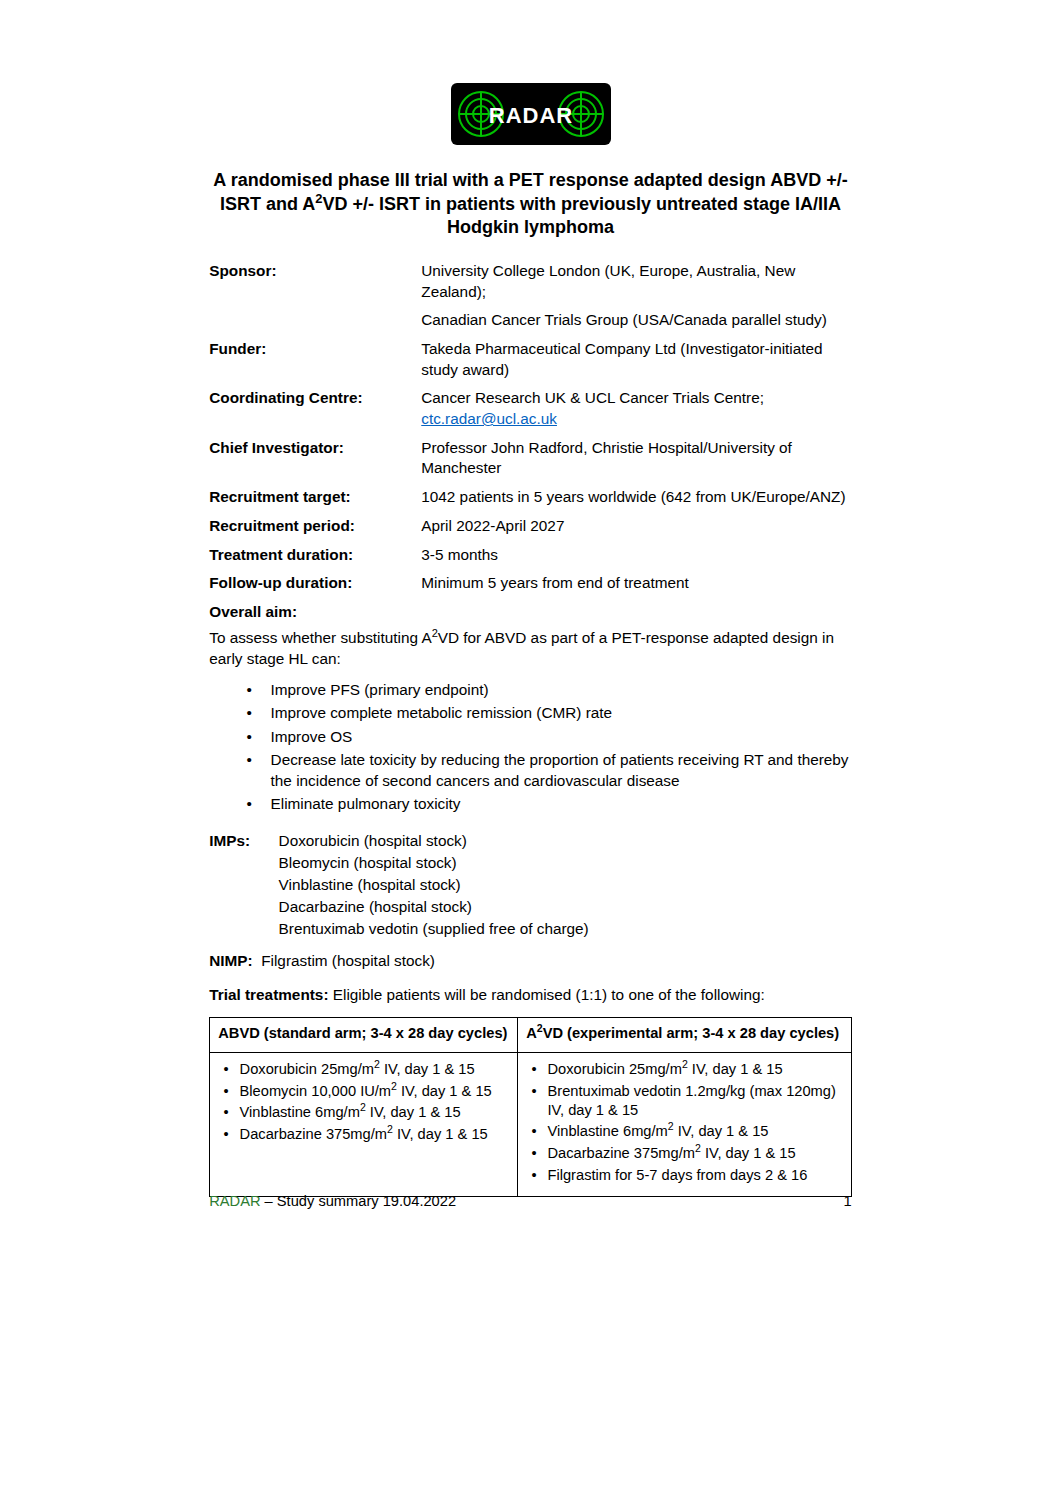RADAR RADAR
A randomised phase III trial with a PET response adapted design ABVD +/- ISRT and A2VD +/- ISRT in patients with previously untreated stage IA/IIA Hodgkin lymphoma
| Sponsor: | University College London (UK, Europe, Australia, New Zealand); |
| | Canadian Cancer Trials Group (USA/Canada parallel study) |
| Funder: | Takeda Pharmaceutical Company Ltd (Investigator-initiated study award) |
| Coordinating Centre: | Cancer Research UK & UCL Cancer Trials Centre; ctc.radar@ucl.ac.uk |
| Chief Investigator: | Professor John Radford, Christie Hospital/University of Manchester |
| Recruitment target: | 1042 patients in 5 years worldwide (642 from UK/Europe/ANZ) |
| Recruitment period: | April 2022-April 2027 |
| Treatment duration: | 3-5 months |
| Follow-up duration: | Minimum 5 years from end of treatment |
| Overall aim: | |
To assess whether substituting A2VD for ABVD as part of a PET-response adapted design in early stage HL can:
Improve PFS (primary endpoint)
Improve complete metabolic remission (CMR) rate
Improve OS
Decrease late toxicity by reducing the proportion of patients receiving RT and thereby the incidence of second cancers and cardiovascular disease
Eliminate pulmonary toxicity
| IMPs: | Doxorubicin (hospital stock) Bleomycin (hospital stock) Vinblastine (hospital stock) Dacarbazine (hospital stock) Brentuximab vedotin (supplied free of charge) |
NIMP: Filgrastim (hospital stock)
Trial treatments: Eligible patients will be randomised (1:1) to one of the following:
| ABVD (standard arm; 3-4 x 28 day cycles) | A 2 VD (experimental arm; 3-4 x 28 day cycles) |
| --- | --- |
| Doxorubicin 25mg/m 2 IV, day 1 & 15 Bleomycin 10,000 IU/m 2 IV, day 1 & 15 Vinblastine 6mg/m 2 IV, day 1 & 15 Dacarbazine 375mg/m 2 IV, day 1 & 15 | Doxorubicin 25mg/m 2 IV, day 1 & 15 Brentuximab vedotin 1.2mg/kg (max 120mg) IV, day 1 & 15 Vinblastine 6mg/m 2 IV, day 1 & 15 Dacarbazine 375mg/m 2 IV, day 1 & 15 Filgrastim for 5-7 days from days 2 & 16 |
RADAR – Study summary 19.04.2022
1